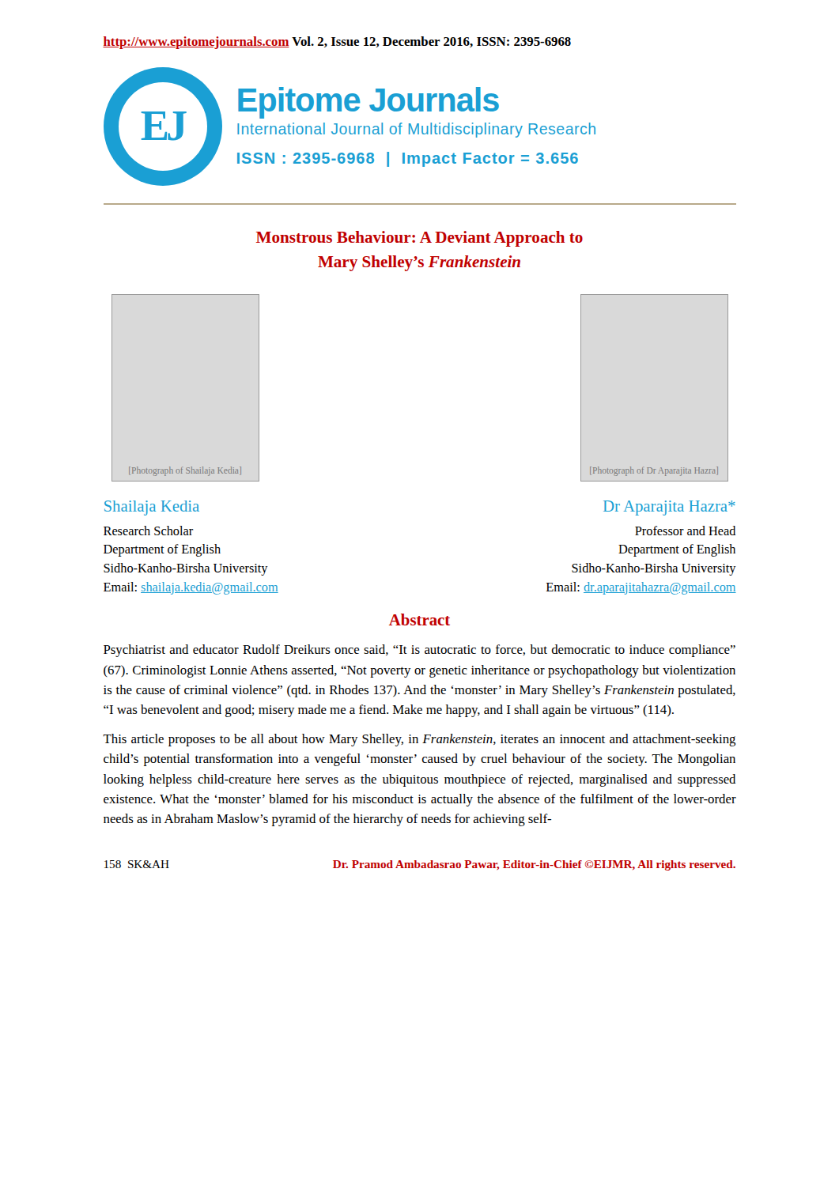http://www.epitomejournals.com Vol. 2, Issue 12, December 2016, ISSN: 2395-6968
EJ
Epitome Journals
International Journal of Multidisciplinary Research
ISSN : 2395-6968 | Impact Factor = 3.656
Monstrous Behaviour: A Deviant Approach to
Mary Shelley’s Frankenstein
[Photograph of Shailaja Kedia]
Shailaja Kedia
Research Scholar
Department of English
Sidho-Kanho-Birsha University
Email: shailaja.kedia@gmail.com
[Photograph of Dr Aparajita Hazra]
Dr Aparajita Hazra*
Professor and Head
Department of English
Sidho-Kanho-Birsha University
Email: dr.aparajitahazra@gmail.com
Abstract
Psychiatrist and educator Rudolf Dreikurs once said, “It is autocratic to force, but democratic to induce compliance” (67). Criminologist Lonnie Athens asserted, “Not poverty or genetic inheritance or psychopathology but violentization is the cause of criminal violence” (qtd. in Rhodes 137). And the ‘monster’ in Mary Shelley’s Frankenstein postulated, “I was benevolent and good; misery made me a fiend. Make me happy, and I shall again be virtuous” (114).
This article proposes to be all about how Mary Shelley, in Frankenstein, iterates an innocent and attachment-seeking child’s potential transformation into a vengeful ‘monster’ caused by cruel behaviour of the society. The Mongolian looking helpless child-creature here serves as the ubiquitous mouthpiece of rejected, marginalised and suppressed existence. What the ‘monster’ blamed for his misconduct is actually the absence of the fulfilment of the lower-order needs as in Abraham Maslow’s pyramid of the hierarchy of needs for achieving self-
158 SK&AH
Dr. Pramod Ambadasrao Pawar, Editor-in-Chief ©EIJMR, All rights reserved.